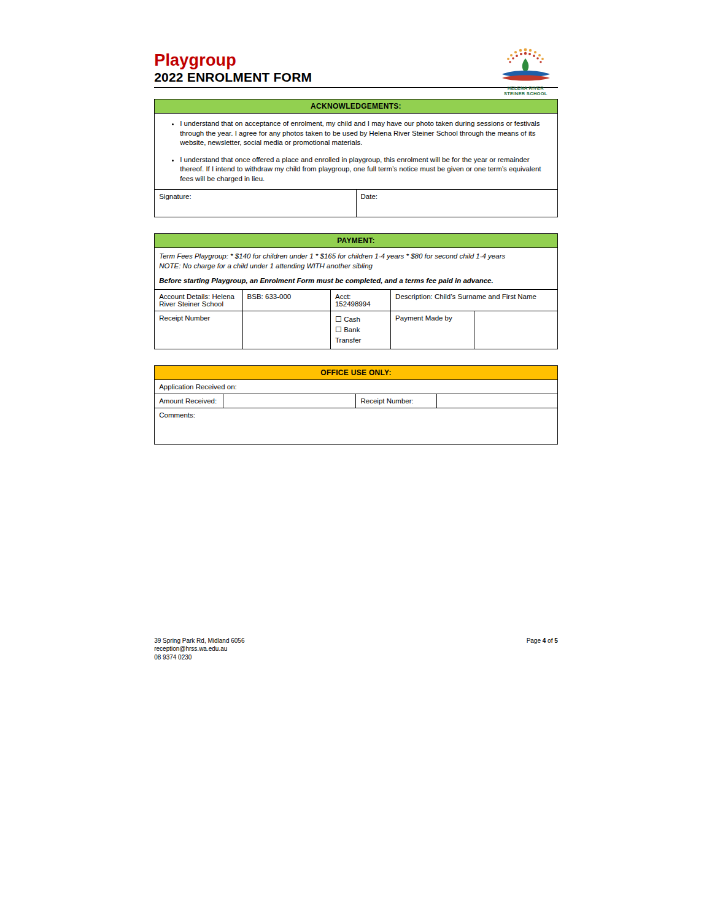HELENA RIVER
STEINER SCHOOL
Playgroup
2022 ENROLMENT FORM
| ACKNOWLEDGEMENTS: |
| --- |
| I understand that on acceptance of enrolment, my child and I may have our photo taken during sessions or festivals through the year. I agree for any photos taken to be used by Helena River Steiner School through the means of its website, newsletter, social media or promotional materials. I understand that once offered a place and enrolled in playgroup, this enrolment will be for the year or remainder thereof. If I intend to withdraw my child from playgroup, one full term’s notice must be given or one term’s equivalent fees will be charged in lieu. |
| Signature: | Date: |
| PAYMENT: |
| --- |
| Term Fees Playgroup: * $140 for children under 1 * $165 for children 1-4 years * $80 for second child 1-4 years NOTE: No charge for a child under 1 attending WITH another sibling Before starting Playgroup, an Enrolment Form must be completed, and a terms fee paid in advance. |
| Account Details: Helena River Steiner School | BSB: 633-000 | Acct: 152498994 | Description: Child’s Surname and First Name |
| Receipt Number | | ☐ Cash ☐ Bank Transfer | Payment Made by | |
| OFFICE USE ONLY: |
| --- |
| Application Received on: |
| Amount Received: | | Receipt Number: | |
| Comments: |
39 Spring Park Rd, Midland 6056
reception@hrss.wa.edu.au
08 9374 0230
Page 4 of 5